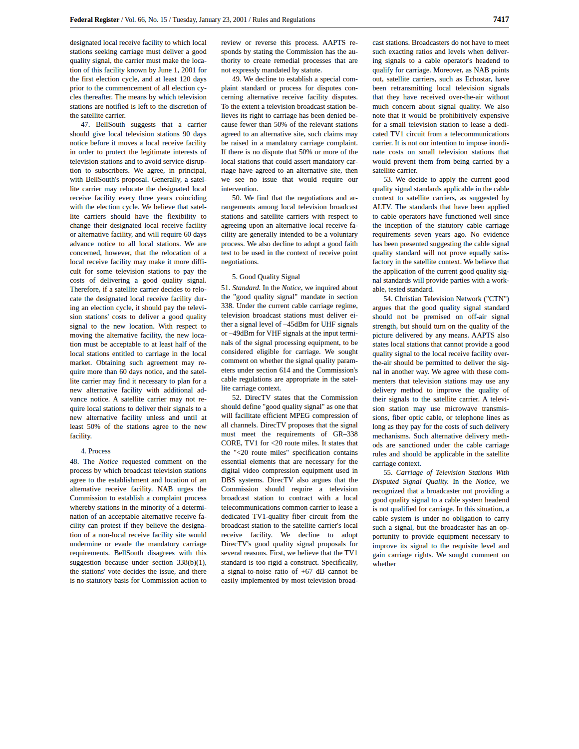Federal Register / Vol. 66, No. 15 / Tuesday, January 23, 2001 / Rules and Regulations
7417
designated local receive facility to which local stations seeking carriage must deliver a good quality signal, the carrier must make the location of this facility known by June 1, 2001 for the first election cycle, and at least 120 days prior to the commencement of all election cycles thereafter. The means by which television stations are notified is left to the discretion of the satellite carrier.
47. BellSouth suggests that a carrier should give local television stations 90 days notice before it moves a local receive facility in order to protect the legitimate interests of television stations and to avoid service disruption to subscribers. We agree, in principal, with BellSouth's proposal. Generally, a satellite carrier may relocate the designated local receive facility every three years coinciding with the election cycle. We believe that satellite carriers should have the flexibility to change their designated local receive facility or alternative facility, and will require 60 days advance notice to all local stations. We are concerned, however, that the relocation of a local receive facility may make it more difficult for some television stations to pay the costs of delivering a good quality signal. Therefore, if a satellite carrier decides to relocate the designated local receive facility during an election cycle, it should pay the television stations' costs to deliver a good quality signal to the new location. With respect to moving the alternative facility, the new location must be acceptable to at least half of the local stations entitled to carriage in the local market. Obtaining such agreement may require more than 60 days notice, and the satellite carrier may find it necessary to plan for a new alternative facility with additional advance notice. A satellite carrier may not require local stations to deliver their signals to a new alternative facility unless and until at least 50% of the stations agree to the new facility.
4. Process
48. The Notice requested comment on the process by which broadcast television stations agree to the establishment and location of an alternative receive facility. NAB urges the Commission to establish a complaint process whereby stations in the minority of a determination of an acceptable alternative receive facility can protest if they believe the designation of a non-local receive facility site would undermine or evade the mandatory carriage requirements. BellSouth disagrees with this suggestion because under section 338(b)(1), the stations' vote decides the issue, and there is no statutory basis for Commission action to review or reverse this process. AAPTS responds by stating the Commission has the authority to create remedial processes that are not expressly mandated by statute.
49. We decline to establish a special complaint standard or process for disputes concerning alternative receive facility disputes. To the extent a television broadcast station believes its right to carriage has been denied because fewer than 50% of the relevant stations agreed to an alternative site, such claims may be raised in a mandatory carriage complaint. If there is no dispute that 50% or more of the local stations that could assert mandatory carriage have agreed to an alternative site, then we see no issue that would require our intervention.
50. We find that the negotiations and arrangements among local television broadcast stations and satellite carriers with respect to agreeing upon an alternative local receive facility are generally intended to be a voluntary process. We also decline to adopt a good faith test to be used in the context of receive point negotiations.
5. Good Quality Signal
51. Standard. In the Notice, we inquired about the "good quality signal" mandate in section 338. Under the current cable carriage regime, television broadcast stations must deliver either a signal level of –45dBm for UHF signals or –49dBm for VHF signals at the input terminals of the signal processing equipment, to be considered eligible for carriage. We sought comment on whether the signal quality parameters under section 614 and the Commission's cable regulations are appropriate in the satellite carriage context.
52. DirecTV states that the Commission should define "good quality signal" as one that will facilitate efficient MPEG compression of all channels. DirecTV proposes that the signal must meet the requirements of GR–338 CORE, TV1 for <20 route miles. It states that the "<20 route miles" specification contains essential elements that are necessary for the digital video compression equipment used in DBS systems. DirecTV also argues that the Commission should require a television broadcast station to contract with a local telecommunications common carrier to lease a dedicated TV1-quality fiber circuit from the broadcast station to the satellite carrier's local receive facility. We decline to adopt DirecTV's good quality signal proposals for several reasons. First, we believe that the TV1 standard is too rigid a construct. Specifically, a signal-to-noise ratio of +67 dB cannot be easily implemented by most television broadcast stations. Broadcasters do not have to meet such exacting ratios and levels when delivering signals to a cable operator's headend to qualify for carriage. Moreover, as NAB points out, satellite carriers, such as Echostar, have been retransmitting local television signals that they have received over-the-air without much concern about signal quality. We also note that it would be prohibitively expensive for a small television station to lease a dedicated TV1 circuit from a telecommunications carrier. It is not our intention to impose inordinate costs on small television stations that would prevent them from being carried by a satellite carrier.
53. We decide to apply the current good quality signal standards applicable in the cable context to satellite carriers, as suggested by ALTV. The standards that have been applied to cable operators have functioned well since the inception of the statutory cable carriage requirements seven years ago. No evidence has been presented suggesting the cable signal quality standard will not prove equally satisfactory in the satellite context. We believe that the application of the current good quality signal standards will provide parties with a workable, tested standard.
54. Christian Television Network ("CTN") argues that the good quality signal standard should not be premised on off-air signal strength, but should turn on the quality of the picture delivered by any means. AAPTS also states local stations that cannot provide a good quality signal to the local receive facility over-the-air should be permitted to deliver the signal in another way. We agree with these commenters that television stations may use any delivery method to improve the quality of their signals to the satellite carrier. A television station may use microwave transmissions, fiber optic cable, or telephone lines as long as they pay for the costs of such delivery mechanisms. Such alternative delivery methods are sanctioned under the cable carriage rules and should be applicable in the satellite carriage context.
55. Carriage of Television Stations With Disputed Signal Quality. In the Notice, we recognized that a broadcaster not providing a good quality signal to a cable system headend is not qualified for carriage. In this situation, a cable system is under no obligation to carry such a signal, but the broadcaster has an opportunity to provide equipment necessary to improve its signal to the requisite level and gain carriage rights. We sought comment on whether